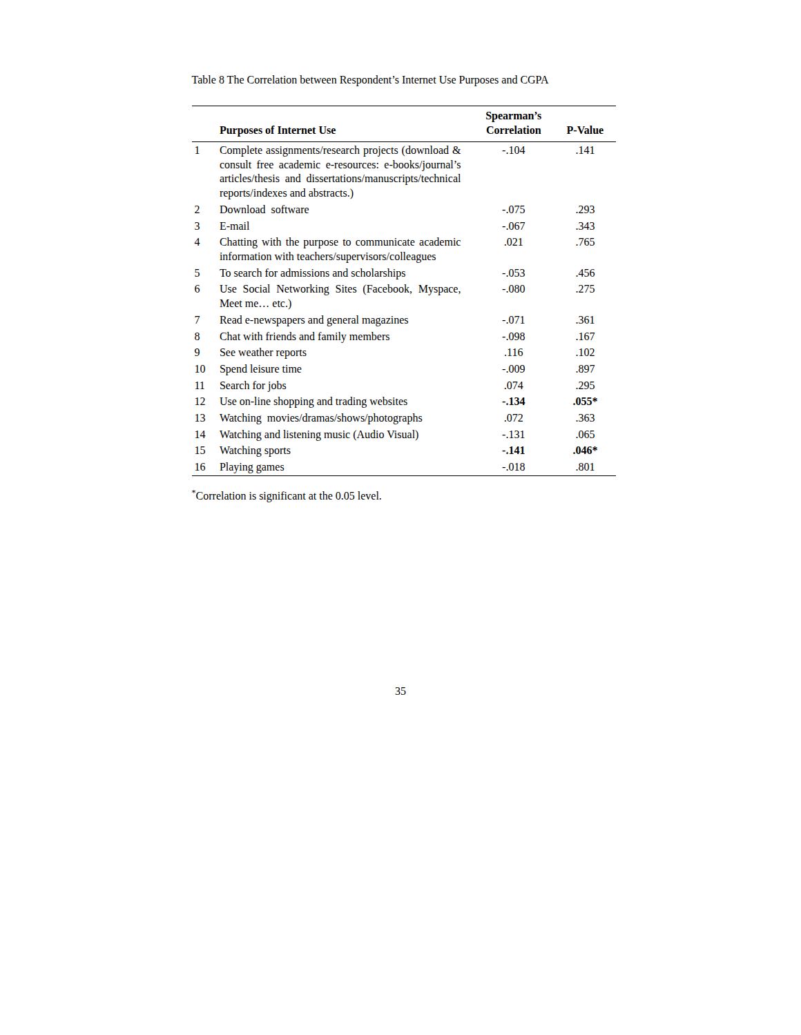Table 8 The Correlation between Respondent’s Internet Use Purposes and CGPA
| | Purposes of Internet Use | Spearman’s Correlation | P-Value |
| --- | --- | --- | --- |
| 1 | Complete assignments/research projects (download & consult free academic e-resources: e-books/journal’s articles/thesis and dissertations/manuscripts/technical reports/indexes and abstracts.) | -.104 | .141 |
| 2 | Download software | -.075 | .293 |
| 3 | E-mail | -.067 | .343 |
| 4 | Chatting with the purpose to communicate academic information with teachers/supervisors/colleagues | .021 | .765 |
| 5 | To search for admissions and scholarships | -.053 | .456 |
| 6 | Use Social Networking Sites (Facebook, Myspace, Meet me… etc.) | -.080 | .275 |
| 7 | Read e-newspapers and general magazines | -.071 | .361 |
| 8 | Chat with friends and family members | -.098 | .167 |
| 9 | See weather reports | .116 | .102 |
| 10 | Spend leisure time | -.009 | .897 |
| 11 | Search for jobs | .074 | .295 |
| 12 | Use on-line shopping and trading websites | -.134 | .055* |
| 13 | Watching movies/dramas/shows/photographs | .072 | .363 |
| 14 | Watching and listening music (Audio Visual) | -.131 | .065 |
| 15 | Watching sports | -.141 | .046* |
| 16 | Playing games | -.018 | .801 |
*Correlation is significant at the 0.05 level.
35